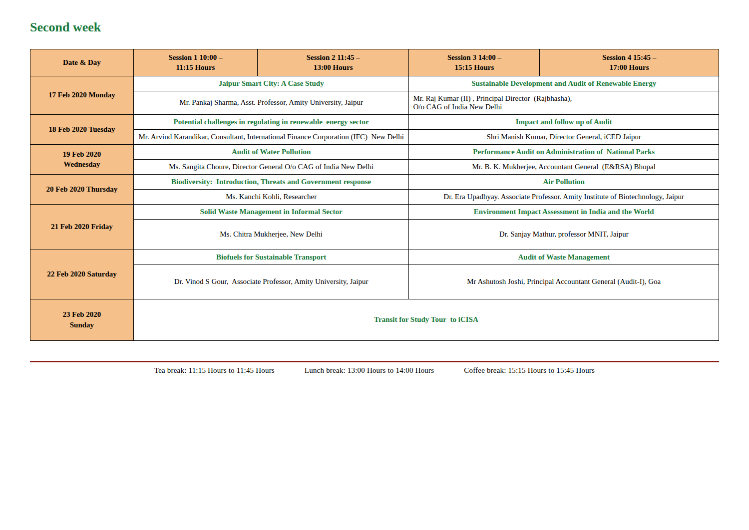Second week
| Date & Day | Session 1 10:00 – 11:15 Hours | Session 2 11:45 – 13:00 Hours | Session 3 14:00 – 15:15 Hours | Session 4 15:45 – 17:00 Hours |
| --- | --- | --- | --- | --- |
| 17 Feb 2020 Monday | Jaipur Smart City: A Case Study | Sustainable Development and Audit of Renewable Energy |
| Mr. Pankaj Sharma, Asst. Professor, Amity University, Jaipur | Mr. Raj Kumar (II) , Principal Director (Rajbhasha), O/o CAG of India New Delhi |
| 18 Feb 2020 Tuesday | Potential challenges in regulating in renewable energy sector | Impact and follow up of Audit |
| Mr. Arvind Karandikar, Consultant, International Finance Corporation (IFC) New Delhi | Shri Manish Kumar, Director General, iCED Jaipur |
| 19 Feb 2020 Wednesday | Audit of Water Pollution | Performance Audit on Administration of National Parks |
| Ms. Sangita Choure, Director General O/o CAG of India New Delhi | Mr. B. K. Mukherjee, Accountant General (E&RSA) Bhopal |
| 20 Feb 2020 Thursday | Biodiversity: Introduction, Threats and Government response | Air Pollution |
| Ms. Kanchi Kohli, Researcher | Dr. Era Upadhyay. Associate Professor. Amity Institute of Biotechnology, Jaipur |
| 21 Feb 2020 Friday | Solid Waste Management in Informal Sector | Environment Impact Assessment in India and the World |
| Ms. Chitra Mukherjee, New Delhi | Dr. Sanjay Mathur, professor MNIT, Jaipur |
| 22 Feb 2020 Saturday | Biofuels for Sustainable Transport | Audit of Waste Management |
| Dr. Vinod S Gour, Associate Professor, Amity University, Jaipur | Mr Ashutosh Joshi, Principal Accountant General (Audit-I), Goa |
| 23 Feb 2020 Sunday | Transit for Study Tour to iCISA |
Tea break: 11:15 Hours to 11:45 Hours Lunch break: 13:00 Hours to 14:00 Hours Coffee break: 15:15 Hours to 15:45 Hours